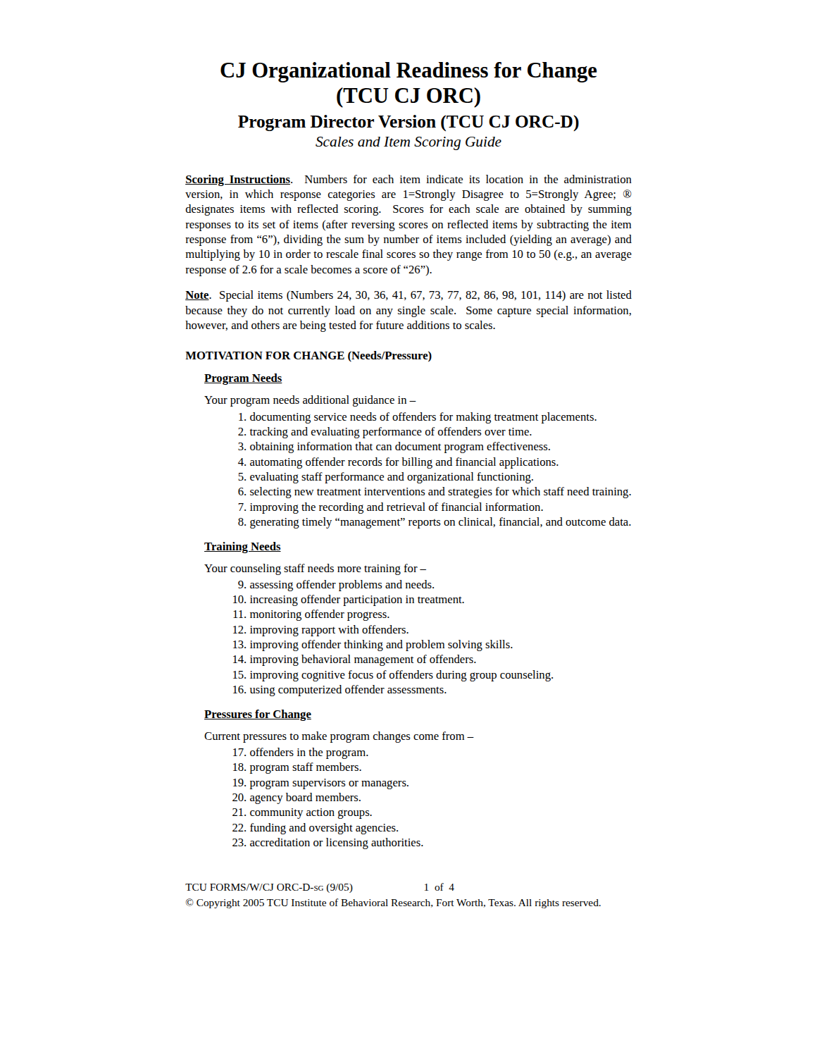CJ Organizational Readiness for Change
(TCU CJ ORC)
Program Director Version (TCU CJ ORC-D)
Scales and Item Scoring Guide
Scoring Instructions. Numbers for each item indicate its location in the administration version, in which response categories are 1=Strongly Disagree to 5=Strongly Agree; ® designates items with reflected scoring. Scores for each scale are obtained by summing responses to its set of items (after reversing scores on reflected items by subtracting the item response from “6”), dividing the sum by number of items included (yielding an average) and multiplying by 10 in order to rescale final scores so they range from 10 to 50 (e.g., an average response of 2.6 for a scale becomes a score of “26”).
Note. Special items (Numbers 24, 30, 36, 41, 67, 73, 77, 82, 86, 98, 101, 114) are not listed because they do not currently load on any single scale. Some capture special information, however, and others are being tested for future additions to scales.
MOTIVATION FOR CHANGE (Needs/Pressure)
Program Needs
Your program needs additional guidance in –
documenting service needs of offenders for making treatment placements.
tracking and evaluating performance of offenders over time.
obtaining information that can document program effectiveness.
automating offender records for billing and financial applications.
evaluating staff performance and organizational functioning.
selecting new treatment interventions and strategies for which staff need training.
improving the recording and retrieval of financial information.
generating timely “management” reports on clinical, financial, and outcome data.
Training Needs
Your counseling staff needs more training for –
assessing offender problems and needs.
increasing offender participation in treatment.
monitoring offender progress.
improving rapport with offenders.
improving offender thinking and problem solving skills.
improving behavioral management of offenders.
improving cognitive focus of offenders during group counseling.
using computerized offender assessments.
Pressures for Change
Current pressures to make program changes come from –
offenders in the program.
program staff members.
program supervisors or managers.
agency board members.
community action groups.
funding and oversight agencies.
accreditation or licensing authorities.
TCU FORMS/W/CJ ORC-D-sg (9/05) 1 of 4
© Copyright 2005 TCU Institute of Behavioral Research, Fort Worth, Texas. All rights reserved.